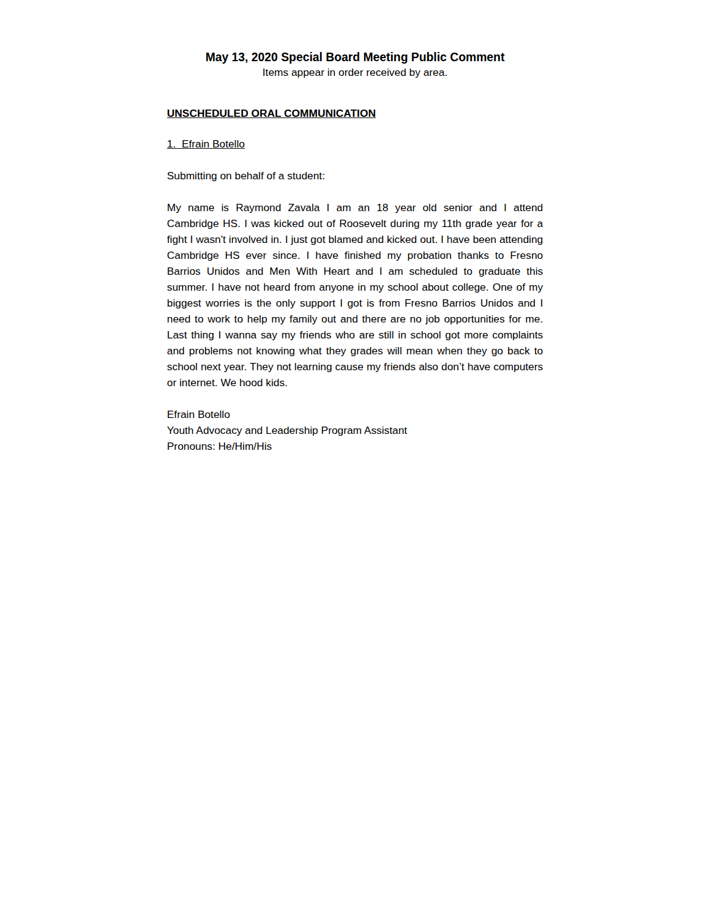May 13, 2020 Special Board Meeting Public Comment
Items appear in order received by area.
UNSCHEDULED ORAL COMMUNICATION
1. Efrain Botello
Submitting on behalf of a student:
My name is Raymond Zavala I am an 18 year old senior and I attend Cambridge HS. I was kicked out of Roosevelt during my 11th grade year for a fight I wasn't involved in. I just got blamed and kicked out. I have been attending Cambridge HS ever since. I have finished my probation thanks to Fresno Barrios Unidos and Men With Heart and I am scheduled to graduate this summer. I have not heard from anyone in my school about college. One of my biggest worries is the only support I got is from Fresno Barrios Unidos and I need to work to help my family out and there are no job opportunities for me. Last thing I wanna say my friends who are still in school got more complaints and problems not knowing what they grades will mean when they go back to school next year. They not learning cause my friends also don’t have computers or internet. We hood kids.
Efrain Botello Youth Advocacy and Leadership Program Assistant Pronouns: He/Him/His